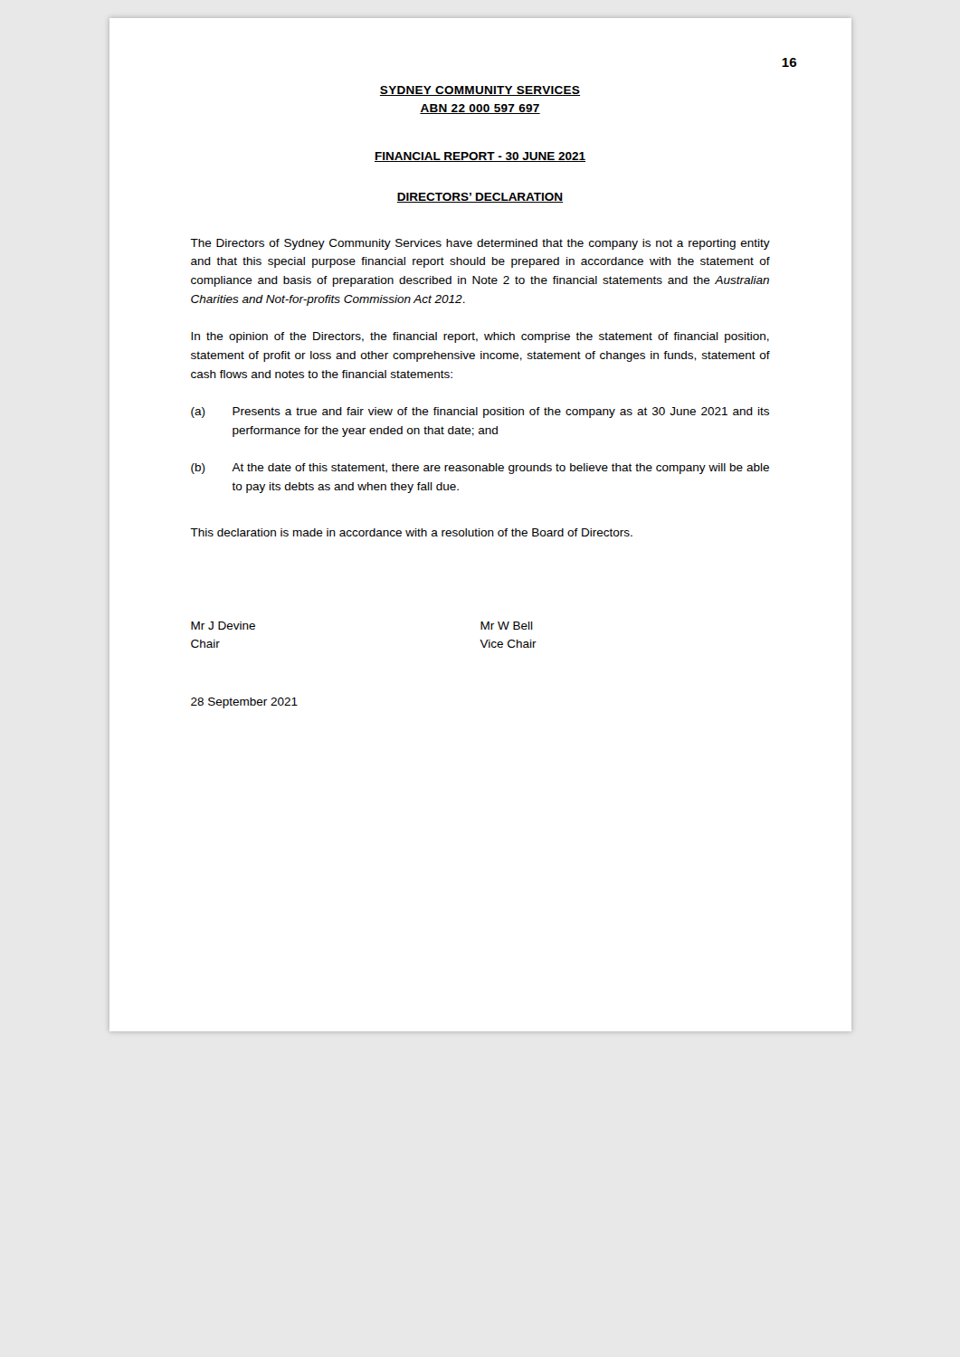16
SYDNEY COMMUNITY SERVICES
ABN 22 000 597 697
FINANCIAL REPORT - 30 JUNE 2021
DIRECTORS’ DECLARATION
The Directors of Sydney Community Services have determined that the company is not a reporting entity and that this special purpose financial report should be prepared in accordance with the statement of compliance and basis of preparation described in Note 2 to the financial statements and the Australian Charities and Not-for-profits Commission Act 2012.
In the opinion of the Directors, the financial report, which comprise the statement of financial position, statement of profit or loss and other comprehensive income, statement of changes in funds, statement of cash flows and notes to the financial statements:
(a)
Presents a true and fair view of the financial position of the company as at 30 June 2021 and its performance for the year ended on that date; and
(b)
At the date of this statement, there are reasonable grounds to believe that the company will be able to pay its debts as and when they fall due.
This declaration is made in accordance with a resolution of the Board of Directors.
   
Mr J Devine
Chair
   
Mr W Bell
Vice Chair
28 September 2021